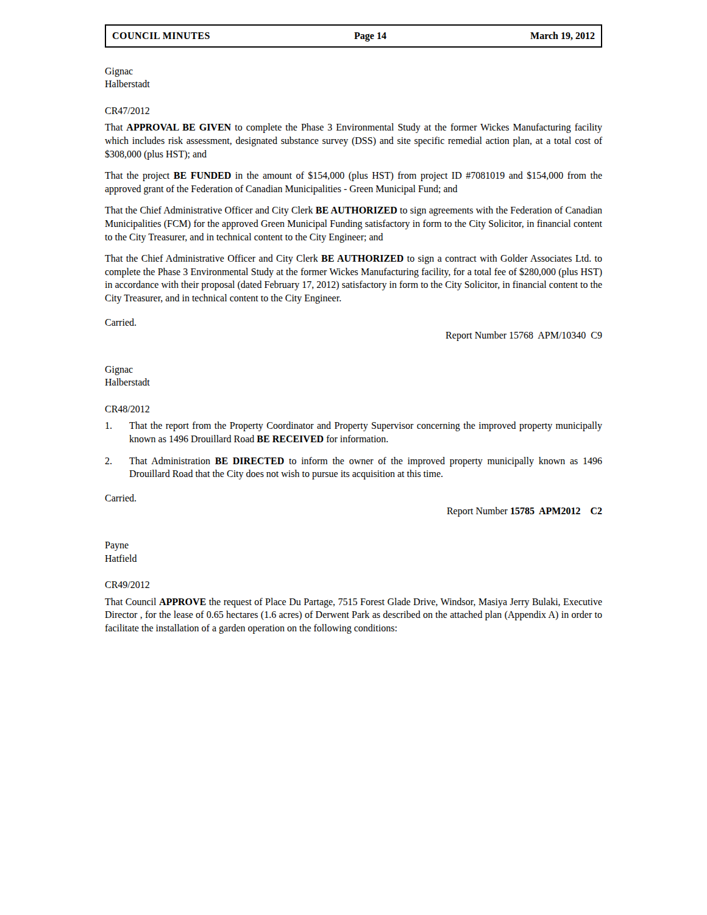Council Minutes Page 14 March 19, 2012
Gignac
Halberstadt
CR47/2012
That APPROVAL BE GIVEN to complete the Phase 3 Environmental Study at the former Wickes Manufacturing facility which includes risk assessment, designated substance survey (DSS) and site specific remedial action plan, at a total cost of $308,000 (plus HST); and
That the project BE FUNDED in the amount of $154,000 (plus HST) from project ID #7081019 and $154,000 from the approved grant of the Federation of Canadian Municipalities - Green Municipal Fund; and
That the Chief Administrative Officer and City Clerk BE AUTHORIZED to sign agreements with the Federation of Canadian Municipalities (FCM) for the approved Green Municipal Funding satisfactory in form to the City Solicitor, in financial content to the City Treasurer, and in technical content to the City Engineer; and
That the Chief Administrative Officer and City Clerk BE AUTHORIZED to sign a contract with Golder Associates Ltd. to complete the Phase 3 Environmental Study at the former Wickes Manufacturing facility, for a total fee of $280,000 (plus HST) in accordance with their proposal (dated February 17, 2012) satisfactory in form to the City Solicitor, in financial content to the City Treasurer, and in technical content to the City Engineer.
Carried.
Report Number 15768 APM/10340 C9
Gignac
Halberstadt
CR48/2012
1. That the report from the Property Coordinator and Property Supervisor concerning the improved property municipally known as 1496 Drouillard Road BE RECEIVED for information.
2. That Administration BE DIRECTED to inform the owner of the improved property municipally known as 1496 Drouillard Road that the City does not wish to pursue its acquisition at this time.
Carried.
Report Number 15785 APM2012 C2
Payne
Hatfield
CR49/2012
That Council APPROVE the request of Place Du Partage, 7515 Forest Glade Drive, Windsor, Masiya Jerry Bulaki, Executive Director , for the lease of 0.65 hectares (1.6 acres) of Derwent Park as described on the attached plan (Appendix A) in order to facilitate the installation of a garden operation on the following conditions: